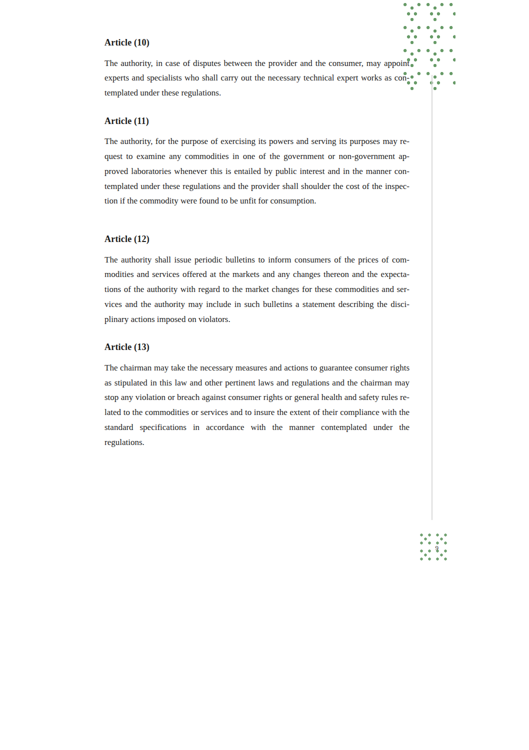Article (10)
The authority, in case of disputes between the provider and the consumer, may appoint experts and specialists who shall carry out the necessary technical expert works as contemplated under these regulations.
Article (11)
The authority, for the purpose of exercising its powers and serving its purposes may request to examine any commodities in one of the government or non-government approved laboratories whenever this is entailed by public interest and in the manner contemplated under these regulations and the provider shall shoulder the cost of the inspection if the commodity were found to be unfit for consumption.
Article (12)
The authority shall issue periodic bulletins to inform consumers of the prices of commodities and services offered at the markets and any changes thereon and the expectations of the authority with regard to the market changes for these commodities and services and the authority may include in such bulletins a statement describing the disciplinary actions imposed on violators.
Article (13)
The chairman may take the necessary measures and actions to guarantee consumer rights as stipulated in this law and other pertinent laws and regulations and the chairman may stop any violation or breach against consumer rights or general health and safety rules related to the commodities or services and to insure the extent of their compliance with the standard specifications in accordance with the manner contemplated under the regulations.
9